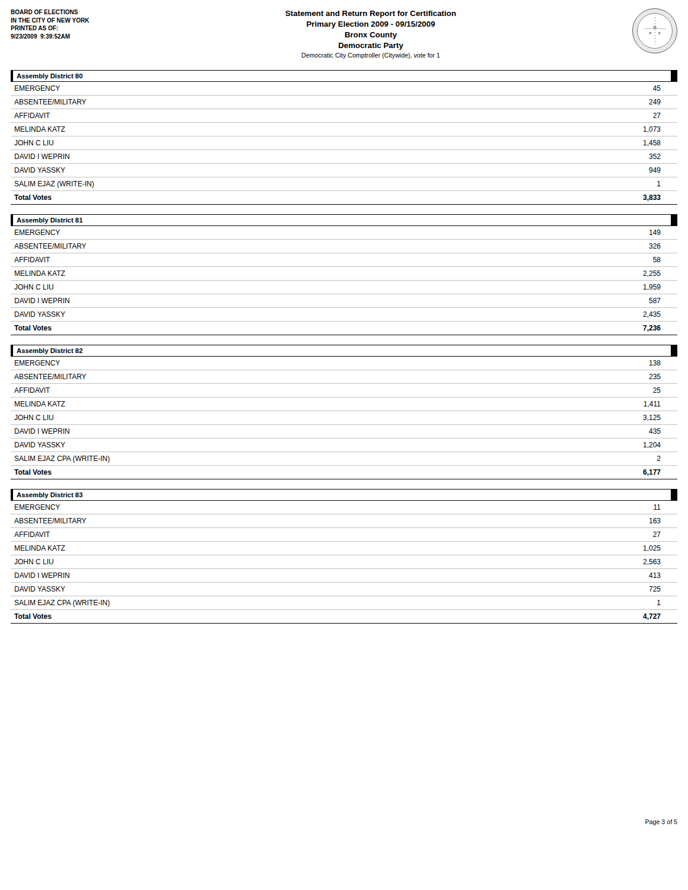BOARD OF ELECTIONS
IN THE CITY OF NEW YORK
PRINTED AS OF:
9/23/2009 9:39:52AM
Statement and Return Report for Certification
Primary Election 2009 - 09/15/2009
Bronx County
Democratic Party
Democratic City Comptroller (Citywide), vote for 1
Assembly District 80
| EMERGENCY | 45 |
| ABSENTEE/MILITARY | 249 |
| AFFIDAVIT | 27 |
| MELINDA KATZ | 1,073 |
| JOHN C LIU | 1,458 |
| DAVID I WEPRIN | 352 |
| DAVID YASSKY | 949 |
| SALIM EJAZ (WRITE-IN) | 1 |
| Total Votes | 3,833 |
Assembly District 81
| EMERGENCY | 149 |
| ABSENTEE/MILITARY | 326 |
| AFFIDAVIT | 58 |
| MELINDA KATZ | 2,255 |
| JOHN C LIU | 1,959 |
| DAVID I WEPRIN | 587 |
| DAVID YASSKY | 2,435 |
| Total Votes | 7,236 |
Assembly District 82
| EMERGENCY | 138 |
| ABSENTEE/MILITARY | 235 |
| AFFIDAVIT | 25 |
| MELINDA KATZ | 1,411 |
| JOHN C LIU | 3,125 |
| DAVID I WEPRIN | 435 |
| DAVID YASSKY | 1,204 |
| SALIM EJAZ CPA (WRITE-IN) | 2 |
| Total Votes | 6,177 |
Assembly District 83
| EMERGENCY | 11 |
| ABSENTEE/MILITARY | 163 |
| AFFIDAVIT | 27 |
| MELINDA KATZ | 1,025 |
| JOHN C LIU | 2,563 |
| DAVID I WEPRIN | 413 |
| DAVID YASSKY | 725 |
| SALIM EJAZ CPA (WRITE-IN) | 1 |
| Total Votes | 4,727 |
Page 3 of 5